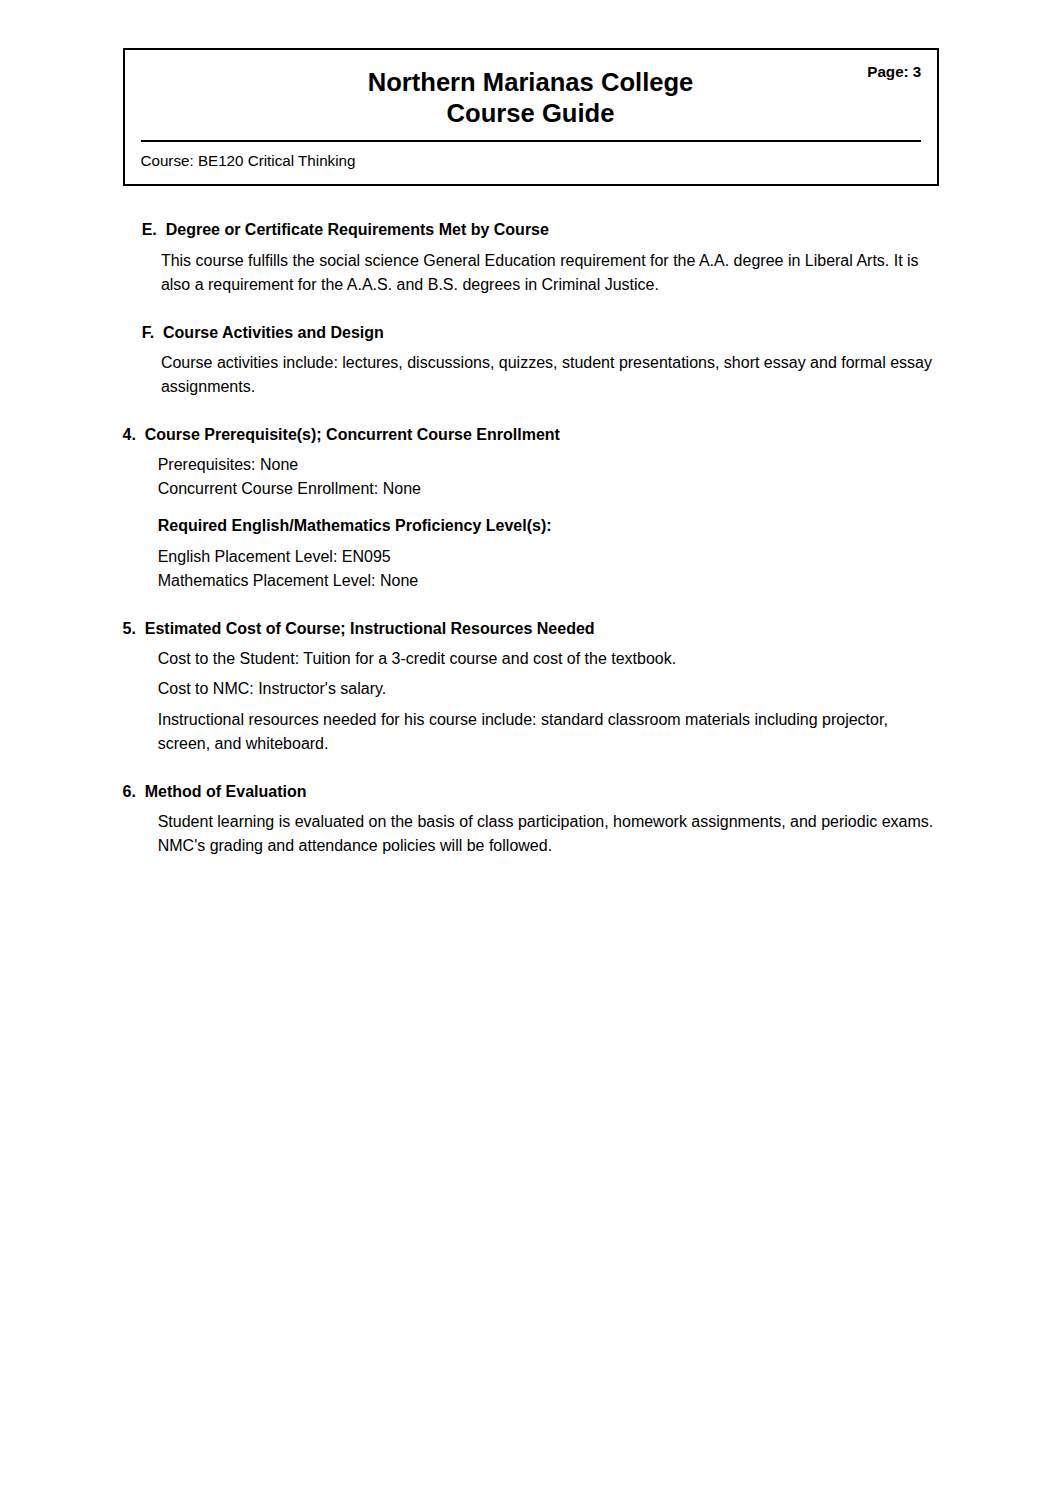Page: 3
Northern Marianas College
Course Guide
Course: BE120 Critical Thinking
E. Degree or Certificate Requirements Met by Course
This course fulfills the social science General Education requirement for the A.A. degree in Liberal Arts. It is also a requirement for the A.A.S. and B.S. degrees in Criminal Justice.
F. Course Activities and Design
Course activities include: lectures, discussions, quizzes, student presentations, short essay and formal essay assignments.
4. Course Prerequisite(s); Concurrent Course Enrollment
Prerequisites: None
Concurrent Course Enrollment: None
Required English/Mathematics Proficiency Level(s):
English Placement Level: EN095
Mathematics Placement Level: None
5. Estimated Cost of Course; Instructional Resources Needed
Cost to the Student: Tuition for a 3-credit course and cost of the textbook.
Cost to NMC: Instructor's salary.
Instructional resources needed for his course include: standard classroom materials including projector, screen, and whiteboard.
6. Method of Evaluation
Student learning is evaluated on the basis of class participation, homework assignments, and periodic exams. NMC's grading and attendance policies will be followed.